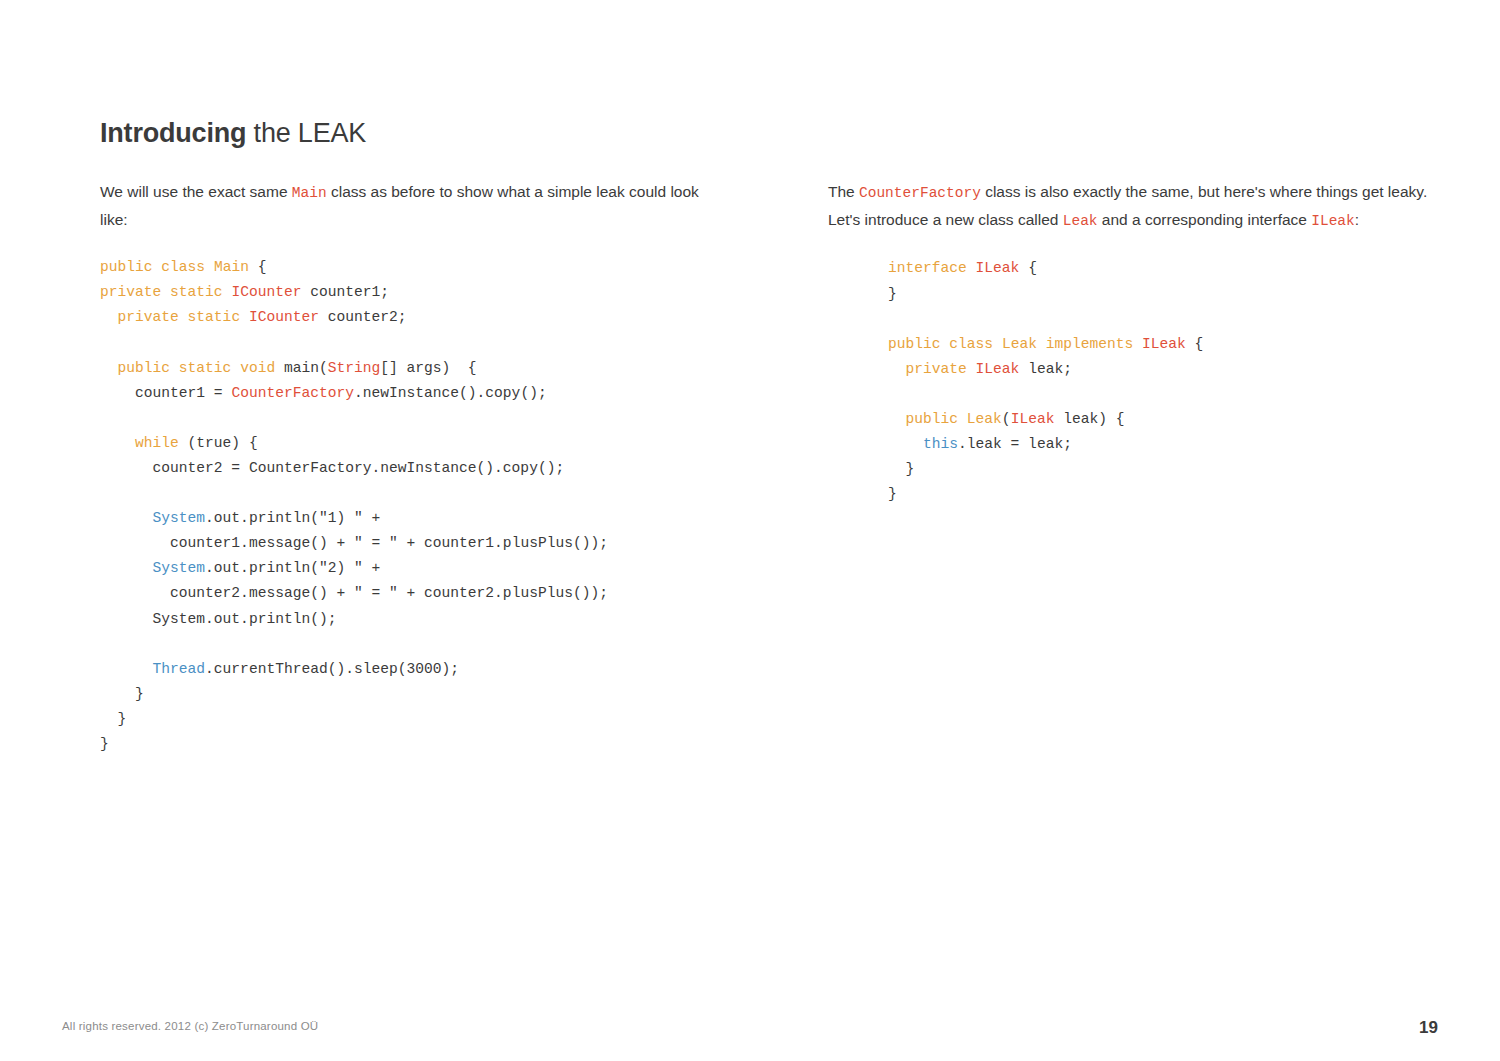Introducing the LEAK
We will use the exact same Main class as before to show what a simple leak could look like:
public class Main {
private static ICounter counter1;
  private static ICounter counter2;

  public static void main(String[] args)  {
    counter1 = CounterFactory.newInstance().copy();

    while (true) {
      counter2 = CounterFactory.newInstance().copy();

      System.out.println("1) " +
        counter1.message() + " = " + counter1.plusPlus());
      System.out.println("2) " +
        counter2.message() + " = " + counter2.plusPlus());
      System.out.println();

      Thread.currentThread().sleep(3000);
    }
  }
}
The CounterFactory class is also exactly the same, but here's where things get leaky. Let's introduce a new class called Leak and a corresponding interface ILeak:
interface ILeak {
}

public class Leak implements ILeak {
  private ILeak leak;

  public Leak(ILeak leak) {
    this.leak = leak;
  }
}
All rights reserved. 2012 (c) ZeroTurnaround OÜ
19